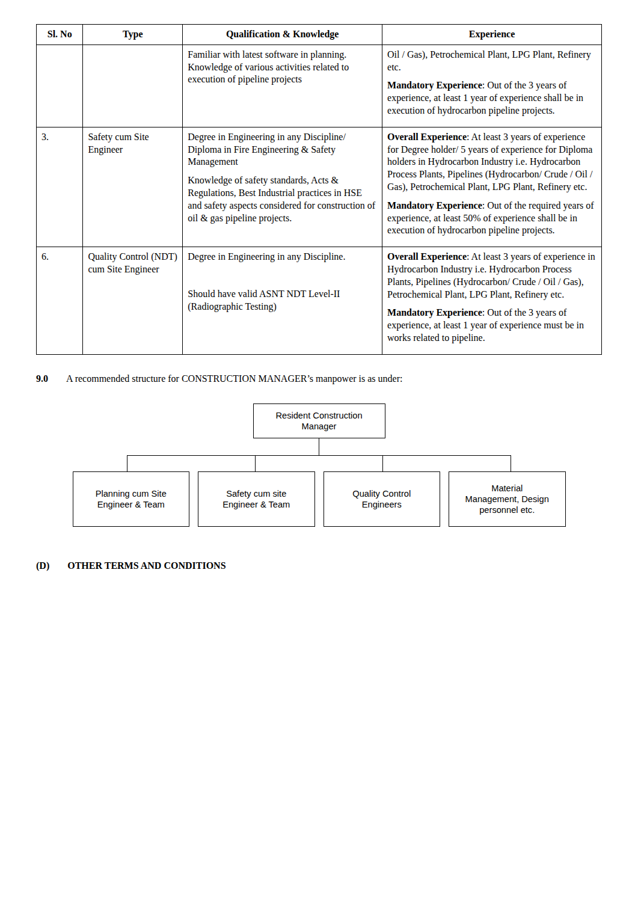| Sl. No | Type | Qualification & Knowledge | Experience |
| --- | --- | --- | --- |
| | | Familiar with latest software in planning. Knowledge of various activities related to execution of pipeline projects | Oil / Gas), Petrochemical Plant, LPG Plant, Refinery etc. Mandatory Experience : Out of the 3 years of experience, at least 1 year of experience shall be in execution of hydrocarbon pipeline projects. |
| 3. | Safety cum Site Engineer | Degree in Engineering in any Discipline/ Diploma in Fire Engineering & Safety Management Knowledge of safety standards, Acts & Regulations, Best Industrial practices in HSE and safety aspects considered for construction of oil & gas pipeline projects. | Overall Experience : At least 3 years of experience for Degree holder/ 5 years of experience for Diploma holders in Hydrocarbon Industry i.e. Hydrocarbon Process Plants, Pipelines (Hydrocarbon/ Crude / Oil / Gas), Petrochemical Plant, LPG Plant, Refinery etc. Mandatory Experience : Out of the required years of experience, at least 50% of experience shall be in execution of hydrocarbon pipeline projects. |
| 6. | Quality Control (NDT) cum Site Engineer | Degree in Engineering in any Discipline. Should have valid ASNT NDT Level-II (Radiographic Testing) | Overall Experience : At least 3 years of experience in Hydrocarbon Industry i.e. Hydrocarbon Process Plants, Pipelines (Hydrocarbon/ Crude / Oil / Gas), Petrochemical Plant, LPG Plant, Refinery etc. Mandatory Experience : Out of the 3 years of experience, at least 1 year of experience must be in works related to pipeline. |
9.0 A recommended structure for CONSTRUCTION MANAGER’s manpower is as under:
Resident Construction
Manager
Planning cum Site
Engineer & Team
Safety cum site
Engineer & Team
Quality Control
Engineers
Material
Management, Design
personnel etc.
(D) OTHER TERMS AND CONDITIONS